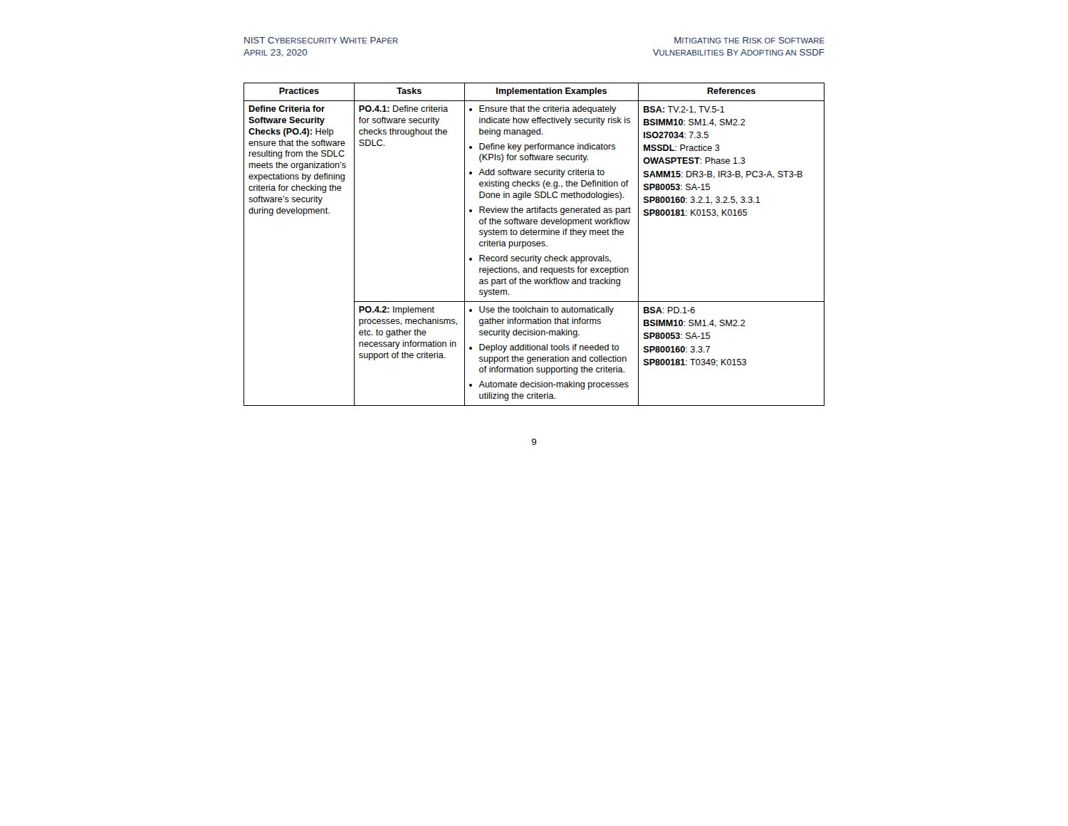NIST CYBERSECURITY WHITE PAPER
APRIL 23, 2020
MITIGATING THE RISK OF SOFTWARE
VULNERABILITIES BY ADOPTING AN SSDF
| Practices | Tasks | Implementation Examples | References |
| --- | --- | --- | --- |
| Define Criteria for Software Security Checks (PO.4): Help ensure that the software resulting from the SDLC meets the organization’s expectations by defining criteria for checking the software’s security during development. | PO.4.1: Define criteria for software security checks throughout the SDLC. | Ensure that the criteria adequately indicate how effectively security risk is being managed. Define key performance indicators (KPIs) for software security. Add software security criteria to existing checks (e.g., the Definition of Done in agile SDLC methodologies). Review the artifacts generated as part of the software development workflow system to determine if they meet the criteria purposes. Record security check approvals, rejections, and requests for exception as part of the workflow and tracking system. | BSA: TV.2-1, TV.5-1 BSIMM10 : SM1.4, SM2.2 ISO27034 : 7.3.5 MSSDL : Practice 3 OWASPTEST : Phase 1.3 SAMM15 : DR3-B, IR3-B, PC3-A, ST3-B SP80053 : SA-15 SP800160 : 3.2.1, 3.2.5, 3.3.1 SP800181 : K0153, K0165 |
| PO.4.2: Implement processes, mechanisms, etc. to gather the necessary information in support of the criteria. | Use the toolchain to automatically gather information that informs security decision-making. Deploy additional tools if needed to support the generation and collection of information supporting the criteria. Automate decision-making processes utilizing the criteria. | BSA : PD.1-6 BSIMM10 : SM1.4, SM2.2 SP80053 : SA-15 SP800160 : 3.3.7 SP800181 : T0349; K0153 |
9